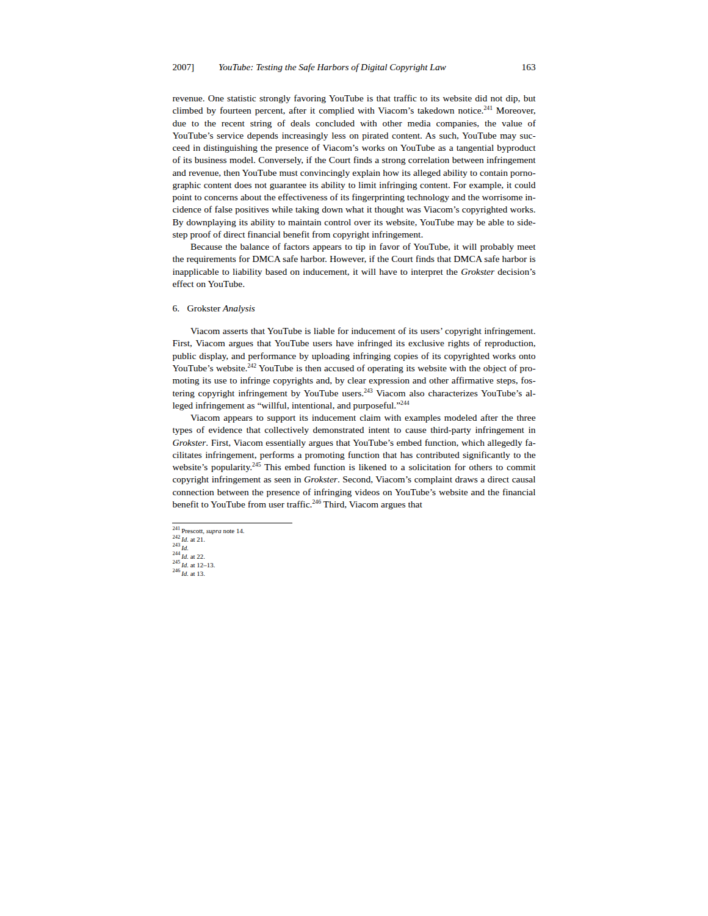2007] YouTube: Testing the Safe Harbors of Digital Copyright Law 163
revenue. One statistic strongly favoring YouTube is that traffic to its website did not dip, but climbed by fourteen percent, after it complied with Viacom’s takedown notice.241 Moreover, due to the recent string of deals concluded with other media companies, the value of YouTube’s service depends increasingly less on pirated content. As such, YouTube may succeed in distinguishing the presence of Viacom’s works on YouTube as a tangential byproduct of its business model. Conversely, if the Court finds a strong correlation between infringement and revenue, then YouTube must convincingly explain how its alleged ability to contain pornographic content does not guarantee its ability to limit infringing content. For example, it could point to concerns about the effectiveness of its fingerprinting technology and the worrisome incidence of false positives while taking down what it thought was Viacom’s copyrighted works. By downplaying its ability to maintain control over its website, YouTube may be able to sidestep proof of direct financial benefit from copyright infringement.
Because the balance of factors appears to tip in favor of YouTube, it will probably meet the requirements for DMCA safe harbor. However, if the Court finds that DMCA safe harbor is inapplicable to liability based on inducement, it will have to interpret the Grokster decision’s effect on YouTube.
6. Grokster Analysis
Viacom asserts that YouTube is liable for inducement of its users’ copyright infringement. First, Viacom argues that YouTube users have infringed its exclusive rights of reproduction, public display, and performance by uploading infringing copies of its copyrighted works onto YouTube’s website.242 YouTube is then accused of operating its website with the object of promoting its use to infringe copyrights and, by clear expression and other affirmative steps, fostering copyright infringement by YouTube users.243 Viacom also characterizes YouTube’s alleged infringement as “willful, intentional, and purposeful.”244
Viacom appears to support its inducement claim with examples modeled after the three types of evidence that collectively demonstrated intent to cause third-party infringement in Grokster. First, Viacom essentially argues that YouTube’s embed function, which allegedly facilitates infringement, performs a promoting function that has contributed significantly to the website’s popularity.245 This embed function is likened to a solicitation for others to commit copyright infringement as seen in Grokster. Second, Viacom’s complaint draws a direct causal connection between the presence of infringing videos on YouTube’s website and the financial benefit to YouTube from user traffic.246 Third, Viacom argues that
241 Prescott, supra note 14.
242 Id. at 21.
243 Id.
244 Id. at 22.
245 Id. at 12–13.
246 Id. at 13.